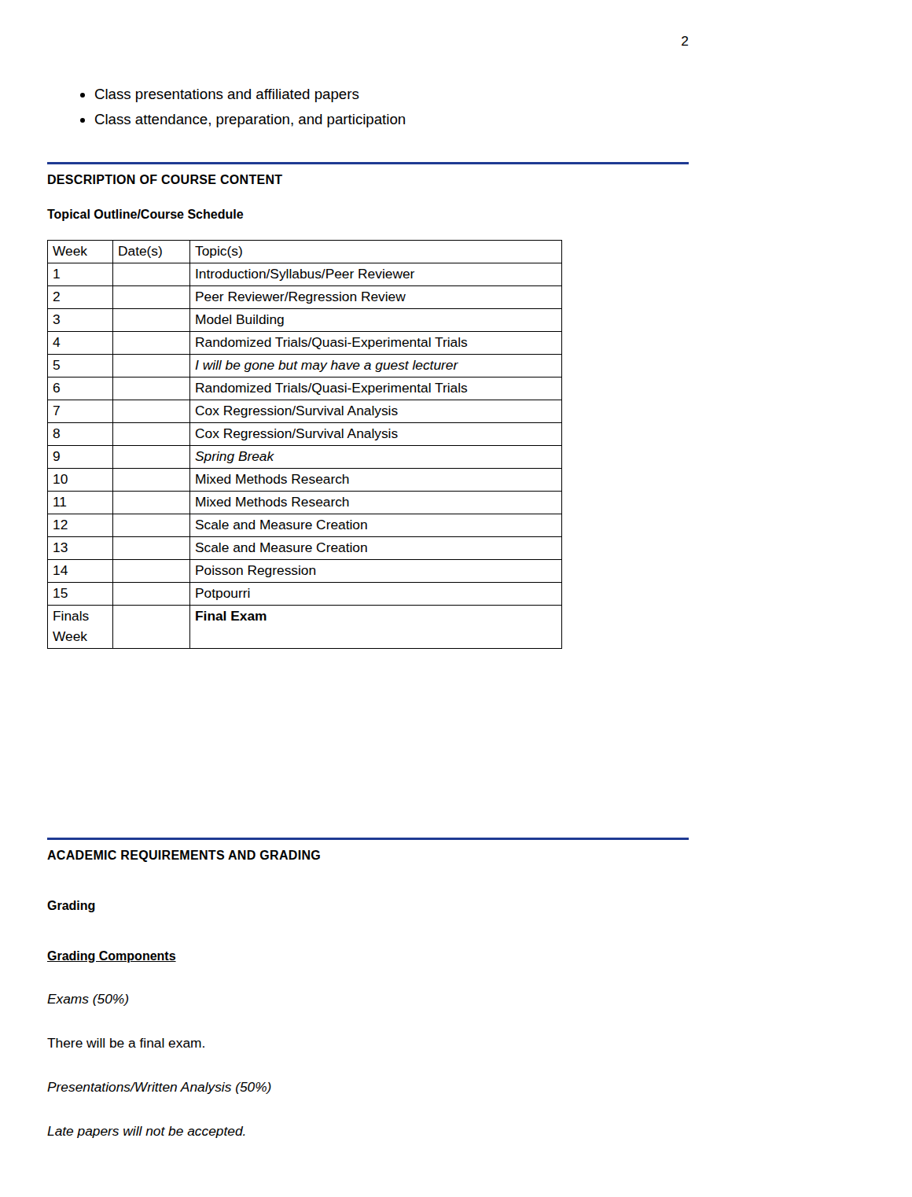2
Class presentations and affiliated papers
Class attendance, preparation, and participation
DESCRIPTION OF COURSE CONTENT
Topical Outline/Course Schedule
| Week | Date(s) | Topic(s) |
| 1 | | Introduction/Syllabus/Peer Reviewer |
| 2 | | Peer Reviewer/Regression Review |
| 3 | | Model Building |
| 4 | | Randomized Trials/Quasi-Experimental Trials |
| 5 | | I will be gone but may have a guest lecturer |
| 6 | | Randomized Trials/Quasi-Experimental Trials |
| 7 | | Cox Regression/Survival Analysis |
| 8 | | Cox Regression/Survival Analysis |
| 9 | | Spring Break |
| 10 | | Mixed Methods Research |
| 11 | | Mixed Methods Research |
| 12 | | Scale and Measure Creation |
| 13 | | Scale and Measure Creation |
| 14 | | Poisson Regression |
| 15 | | Potpourri |
| Finals Week | | Final Exam |
ACADEMIC REQUIREMENTS AND GRADING
Grading
Grading Components
Exams (50%)
There will be a final exam.
Presentations/Written Analysis (50%)
Late papers will not be accepted.